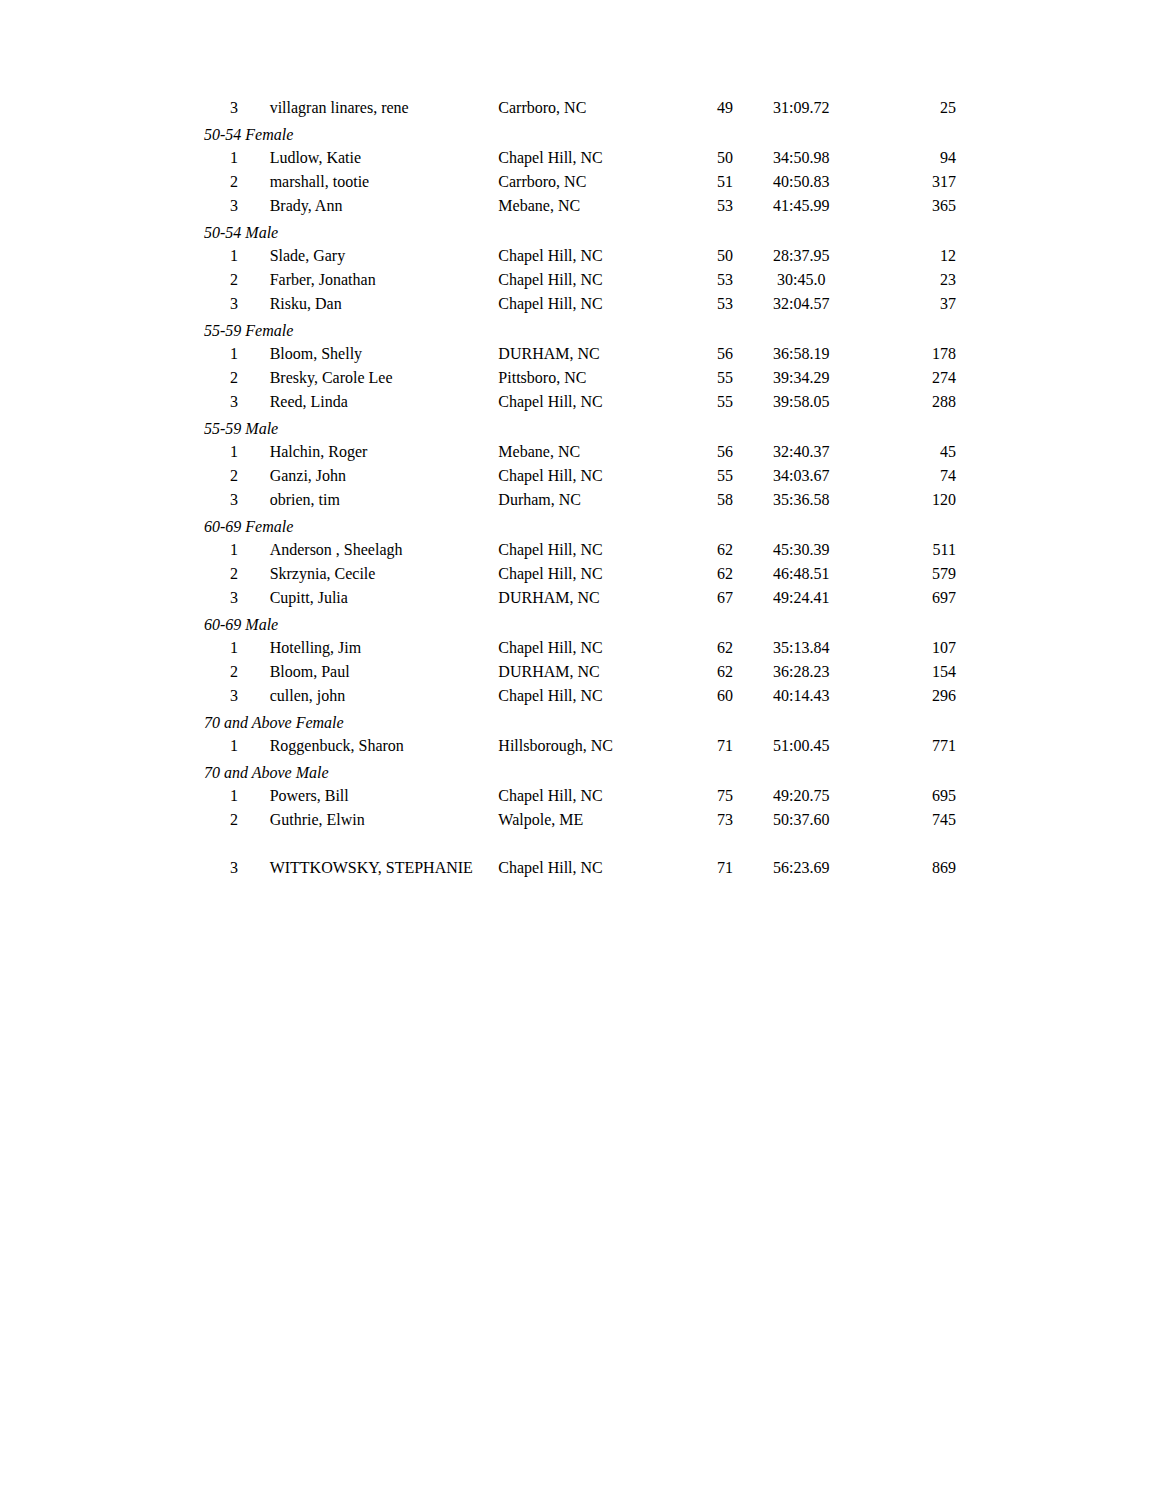| 3 | villagran linares, rene | Carrboro, NC | 49 | 31:09.72 | 25 |
| 50-54 Female |
| 1 | Ludlow, Katie | Chapel Hill, NC | 50 | 34:50.98 | 94 |
| 2 | marshall, tootie | Carrboro, NC | 51 | 40:50.83 | 317 |
| 3 | Brady, Ann | Mebane, NC | 53 | 41:45.99 | 365 |
| 50-54 Male |
| 1 | Slade, Gary | Chapel Hill, NC | 50 | 28:37.95 | 12 |
| 2 | Farber, Jonathan | Chapel Hill, NC | 53 | 30:45.0 | 23 |
| 3 | Risku, Dan | Chapel Hill, NC | 53 | 32:04.57 | 37 |
| 55-59 Female |
| 1 | Bloom, Shelly | DURHAM, NC | 56 | 36:58.19 | 178 |
| 2 | Bresky, Carole Lee | Pittsboro, NC | 55 | 39:34.29 | 274 |
| 3 | Reed, Linda | Chapel Hill, NC | 55 | 39:58.05 | 288 |
| 55-59 Male |
| 1 | Halchin, Roger | Mebane, NC | 56 | 32:40.37 | 45 |
| 2 | Ganzi, John | Chapel Hill, NC | 55 | 34:03.67 | 74 |
| 3 | obrien, tim | Durham, NC | 58 | 35:36.58 | 120 |
| 60-69 Female |
| 1 | Anderson , Sheelagh | Chapel Hill, NC | 62 | 45:30.39 | 511 |
| 2 | Skrzynia, Cecile | Chapel Hill, NC | 62 | 46:48.51 | 579 |
| 3 | Cupitt, Julia | DURHAM, NC | 67 | 49:24.41 | 697 |
| 60-69 Male |
| 1 | Hotelling, Jim | Chapel Hill, NC | 62 | 35:13.84 | 107 |
| 2 | Bloom, Paul | DURHAM, NC | 62 | 36:28.23 | 154 |
| 3 | cullen, john | Chapel Hill, NC | 60 | 40:14.43 | 296 |
| 70 and Above Female |
| 1 | Roggenbuck, Sharon | Hillsborough, NC | 71 | 51:00.45 | 771 |
| 70 and Above Male |
| 1 | Powers, Bill | Chapel Hill, NC | 75 | 49:20.75 | 695 |
| 2 | Guthrie, Elwin | Walpole, ME | 73 | 50:37.60 | 745 |
| 3 | WITTKOWSKY, STEPHANIE | Chapel Hill, NC | 71 | 56:23.69 | 869 |